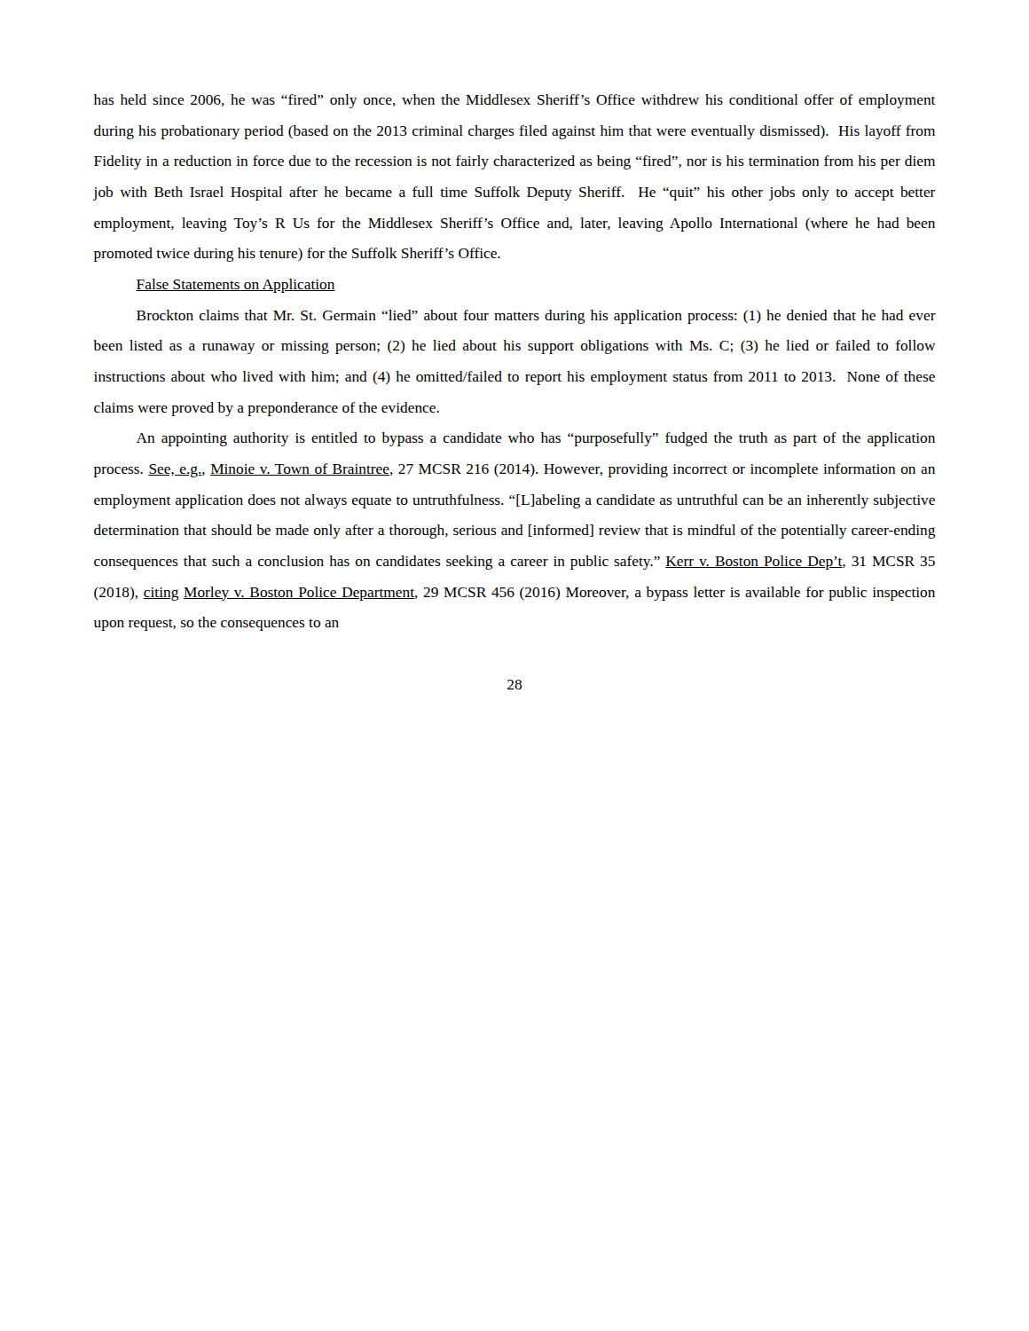has held since 2006, he was “fired” only once, when the Middlesex Sheriff’s Office withdrew his conditional offer of employment during his probationary period (based on the 2013 criminal charges filed against him that were eventually dismissed). His layoff from Fidelity in a reduction in force due to the recession is not fairly characterized as being “fired”, nor is his termination from his per diem job with Beth Israel Hospital after he became a full time Suffolk Deputy Sheriff. He “quit” his other jobs only to accept better employment, leaving Toy’s R Us for the Middlesex Sheriff’s Office and, later, leaving Apollo International (where he had been promoted twice during his tenure) for the Suffolk Sheriff’s Office.
False Statements on Application
Brockton claims that Mr. St. Germain “lied” about four matters during his application process: (1) he denied that he had ever been listed as a runaway or missing person; (2) he lied about his support obligations with Ms. C; (3) he lied or failed to follow instructions about who lived with him; and (4) he omitted/failed to report his employment status from 2011 to 2013. None of these claims were proved by a preponderance of the evidence.
An appointing authority is entitled to bypass a candidate who has “purposefully” fudged the truth as part of the application process. See, e.g., Minoie v. Town of Braintree, 27 MCSR 216 (2014). However, providing incorrect or incomplete information on an employment application does not always equate to untruthfulness. “[L]abeling a candidate as untruthful can be an inherently subjective determination that should be made only after a thorough, serious and [informed] review that is mindful of the potentially career-ending consequences that such a conclusion has on candidates seeking a career in public safety.” Kerr v. Boston Police Dep’t, 31 MCSR 35 (2018), citing Morley v. Boston Police Department, 29 MCSR 456 (2016) Moreover, a bypass letter is available for public inspection upon request, so the consequences to an
28